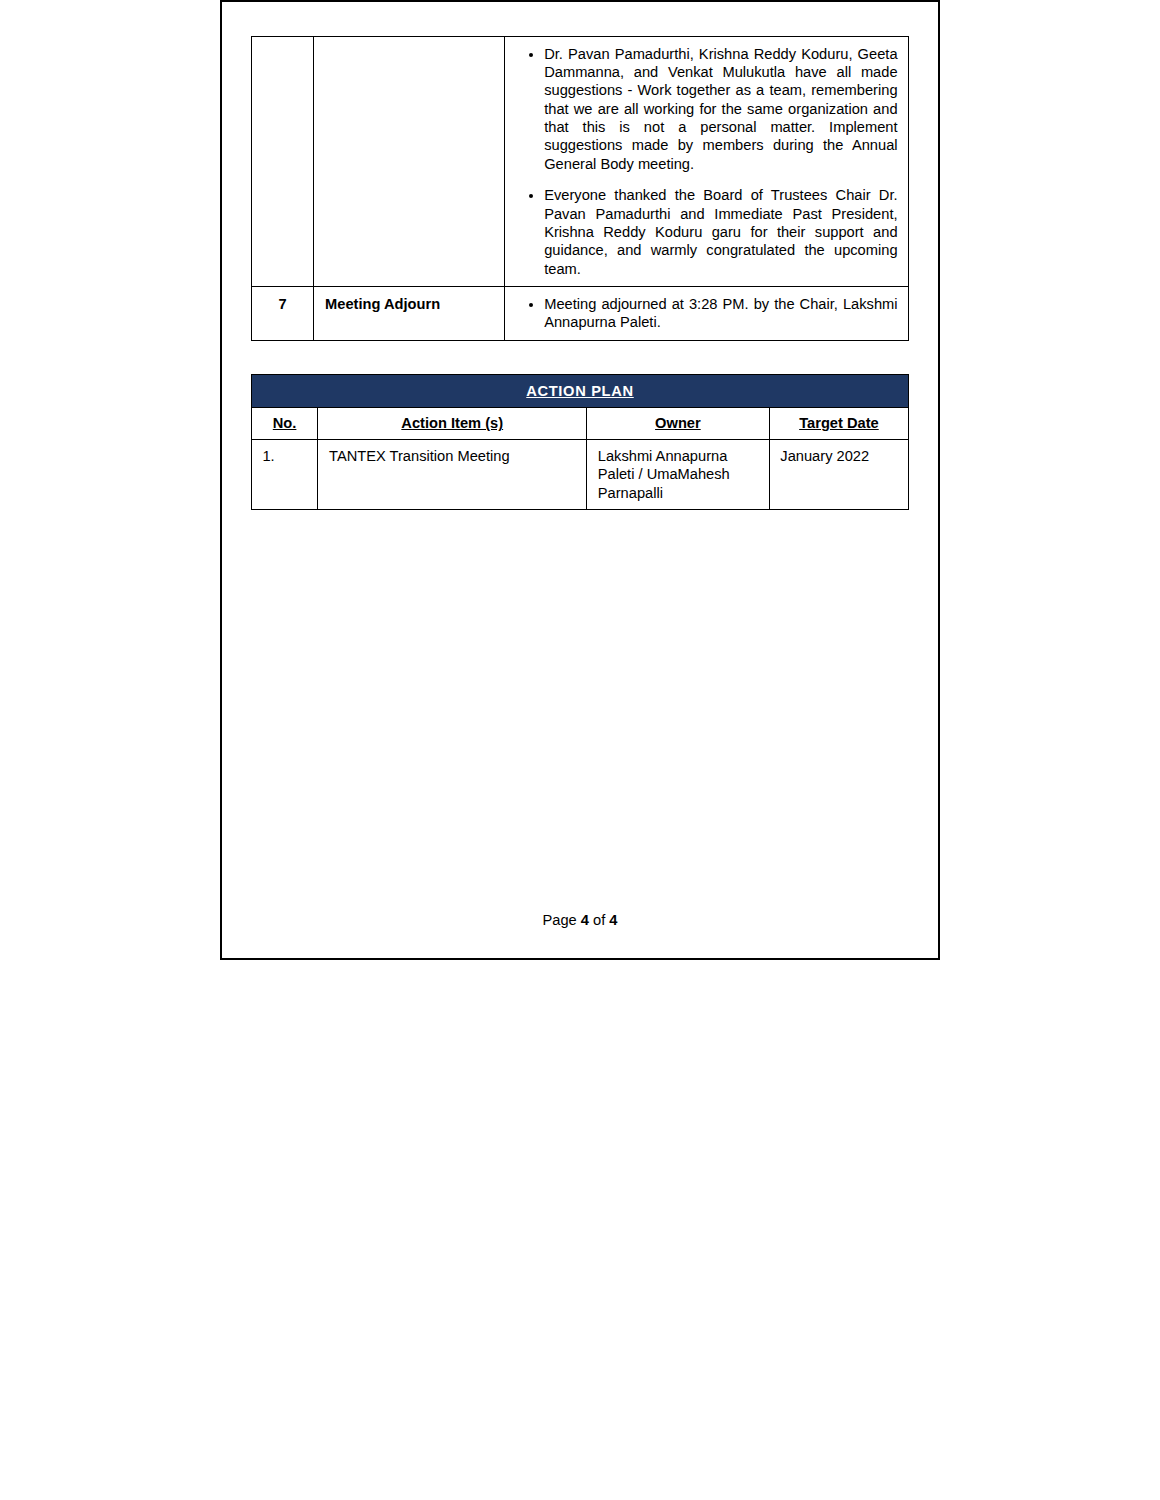| | | Dr. Pavan Pamadurthi, Krishna Reddy Koduru, Geeta Dammanna, and Venkat Mulukutla have all made suggestions - Work together as a team, remembering that we are all working for the same organization and that this is not a personal matter. Implement suggestions made by members during the Annual General Body meeting. Everyone thanked the Board of Trustees Chair Dr. Pavan Pamadurthi and Immediate Past President, Krishna Reddy Koduru garu for their support and guidance, and warmly congratulated the upcoming team. |
| 7 | Meeting Adjourn | Meeting adjourned at 3:28 PM. by the Chair, Lakshmi Annapurna Paleti. |
| ACTION PLAN |
| --- |
| No. | Action Item (s) | Owner | Target Date |
| 1. | TANTEX Transition Meeting | Lakshmi Annapurna Paleti / UmaMahesh Parnapalli | January 2022 |
Page 4 of 4